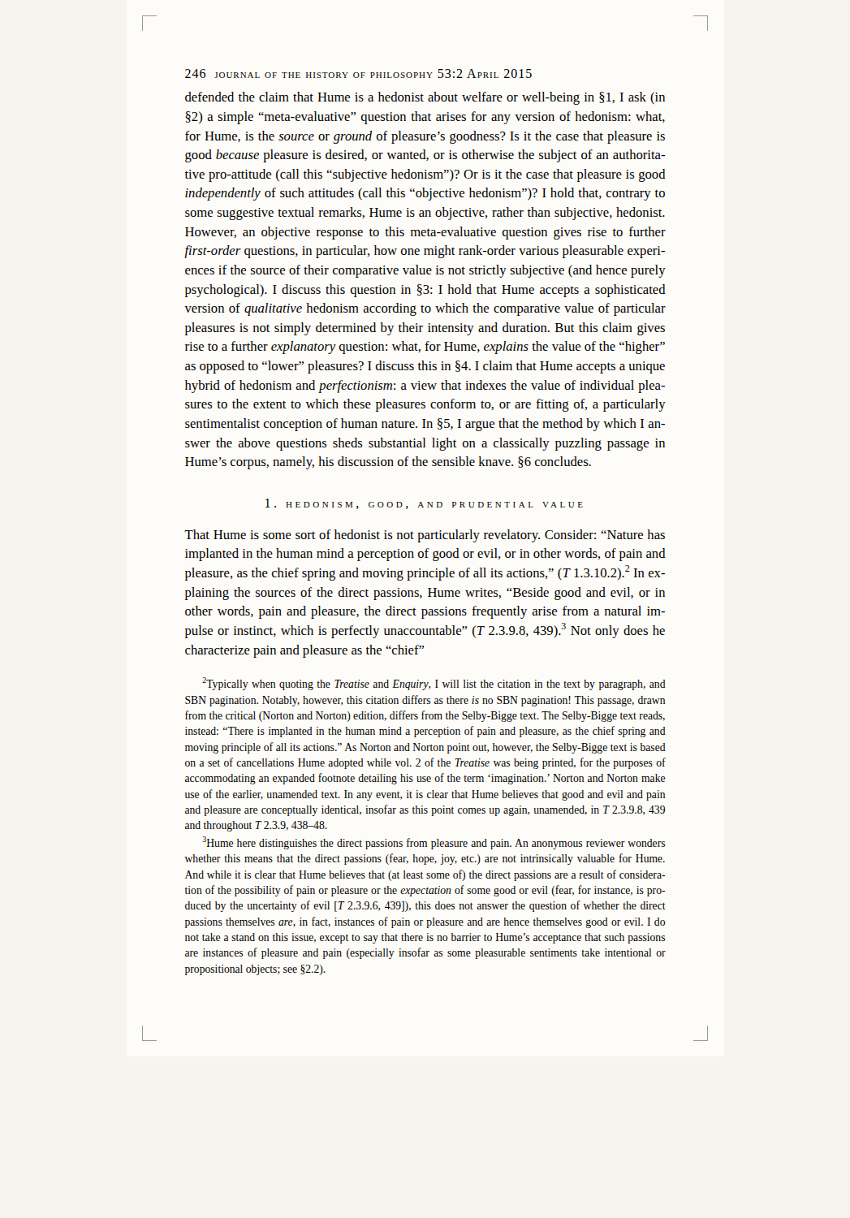246 journal of the history of philosophy 53:2 April 2015
defended the claim that Hume is a hedonist about welfare or well-being in §1, I ask (in §2) a simple “meta-evaluative” question that arises for any version of hedonism: what, for Hume, is the source or ground of pleasure’s goodness? Is it the case that pleasure is good because pleasure is desired, or wanted, or is otherwise the subject of an authoritative pro-attitude (call this “subjective hedonism”)? Or is it the case that pleasure is good independently of such attitudes (call this “objective hedonism”)? I hold that, contrary to some suggestive textual remarks, Hume is an objective, rather than subjective, hedonist. However, an objective response to this meta-evaluative question gives rise to further first-order questions, in particular, how one might rank-order various pleasurable experiences if the source of their comparative value is not strictly subjective (and hence purely psychological). I discuss this question in §3: I hold that Hume accepts a sophisticated version of qualitative hedonism according to which the comparative value of particular pleasures is not simply determined by their intensity and duration. But this claim gives rise to a further explanatory question: what, for Hume, explains the value of the “higher” as opposed to “lower” pleasures? I discuss this in §4. I claim that Hume accepts a unique hybrid of hedonism and perfectionism: a view that indexes the value of individual pleasures to the extent to which these pleasures conform to, or are fitting of, a particularly sentimentalist conception of human nature. In §5, I argue that the method by which I answer the above questions sheds substantial light on a classically puzzling passage in Hume’s corpus, namely, his discussion of the sensible knave. §6 concludes.
1. hedonism, good, and prudential value
That Hume is some sort of hedonist is not particularly revelatory. Consider: “Nature has implanted in the human mind a perception of good or evil, or in other words, of pain and pleasure, as the chief spring and moving principle of all its actions,” (T 1.3.10.2).2 In explaining the sources of the direct passions, Hume writes, “Beside good and evil, or in other words, pain and pleasure, the direct passions frequently arise from a natural impulse or instinct, which is perfectly unaccountable” (T 2.3.9.8, 439).3 Not only does he characterize pain and pleasure as the “chief”
2Typically when quoting the Treatise and Enquiry, I will list the citation in the text by paragraph, and SBN pagination. Notably, however, this citation differs as there is no SBN pagination! This passage, drawn from the critical (Norton and Norton) edition, differs from the Selby-Bigge text. The Selby-Bigge text reads, instead: “There is implanted in the human mind a perception of pain and pleasure, as the chief spring and moving principle of all its actions.” As Norton and Norton point out, however, the Selby-Bigge text is based on a set of cancellations Hume adopted while vol. 2 of the Treatise was being printed, for the purposes of accommodating an expanded footnote detailing his use of the term ‘imagination.’ Norton and Norton make use of the earlier, unamended text. In any event, it is clear that Hume believes that good and evil and pain and pleasure are conceptually identical, insofar as this point comes up again, unamended, in T 2.3.9.8, 439 and throughout T 2.3.9, 438–48.
3Hume here distinguishes the direct passions from pleasure and pain. An anonymous reviewer wonders whether this means that the direct passions (fear, hope, joy, etc.) are not intrinsically valuable for Hume. And while it is clear that Hume believes that (at least some of) the direct passions are a result of consideration of the possibility of pain or pleasure or the expectation of some good or evil (fear, for instance, is produced by the uncertainty of evil [T 2.3.9.6, 439]), this does not answer the question of whether the direct passions themselves are, in fact, instances of pain or pleasure and are hence themselves good or evil. I do not take a stand on this issue, except to say that there is no barrier to Hume’s acceptance that such passions are instances of pleasure and pain (especially insofar as some pleasurable sentiments take intentional or propositional objects; see §2.2).